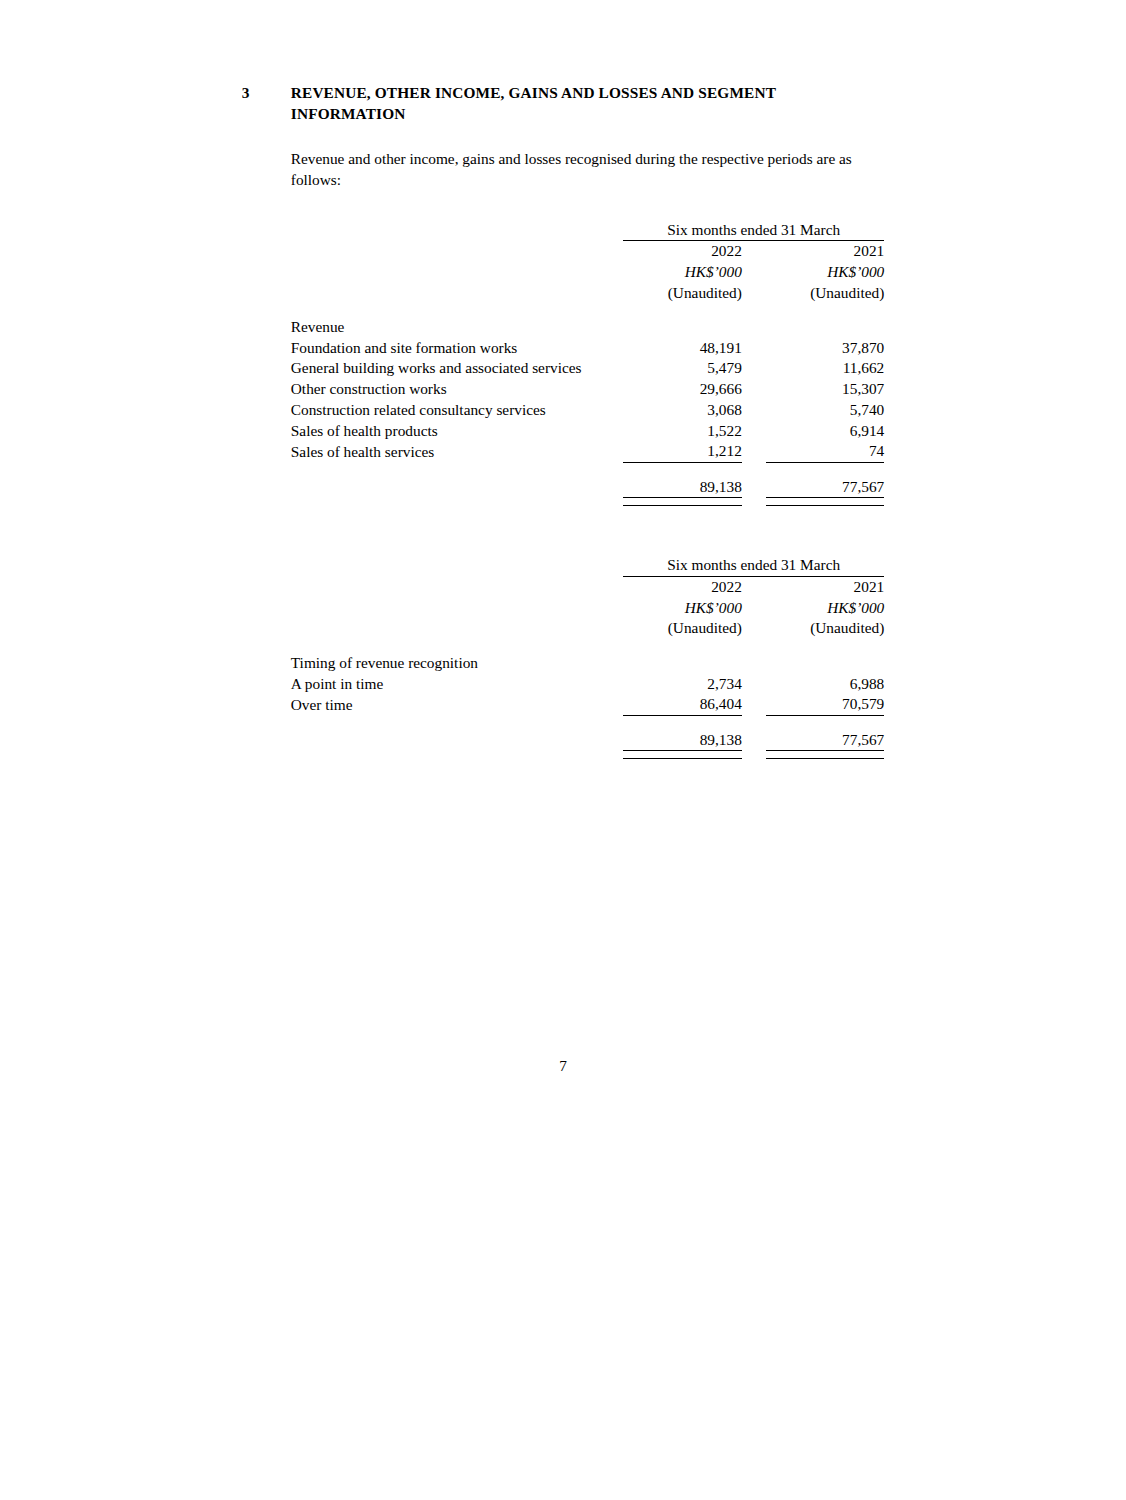3
REVENUE, OTHER INCOME, GAINS AND LOSSES AND SEGMENT INFORMATION
Revenue and other income, gains and losses recognised during the respective periods are as follows:
| | | Six months ended 31 March |
| | | 2022 | | 2021 |
| | | HK$’000 | | HK$’000 |
| | | (Unaudited) | | (Unaudited) |
| Revenue | | | | |
| Foundation and site formation works | | 48,191 | | 37,870 |
| General building works and associated services | | 5,479 | | 11,662 |
| Other construction works | | 29,666 | | 15,307 |
| Construction related consultancy services | | 3,068 | | 5,740 |
| Sales of health products | | 1,522 | | 6,914 |
| Sales of health services | | 1,212 | | 74 |
| | | 89,138 | | 77,567 |
| | | Six months ended 31 March |
| | | 2022 | | 2021 |
| | | HK$’000 | | HK$’000 |
| | | (Unaudited) | | (Unaudited) |
| Timing of revenue recognition | | | | |
| A point in time | | 2,734 | | 6,988 |
| Over time | | 86,404 | | 70,579 |
| | | 89,138 | | 77,567 |
7